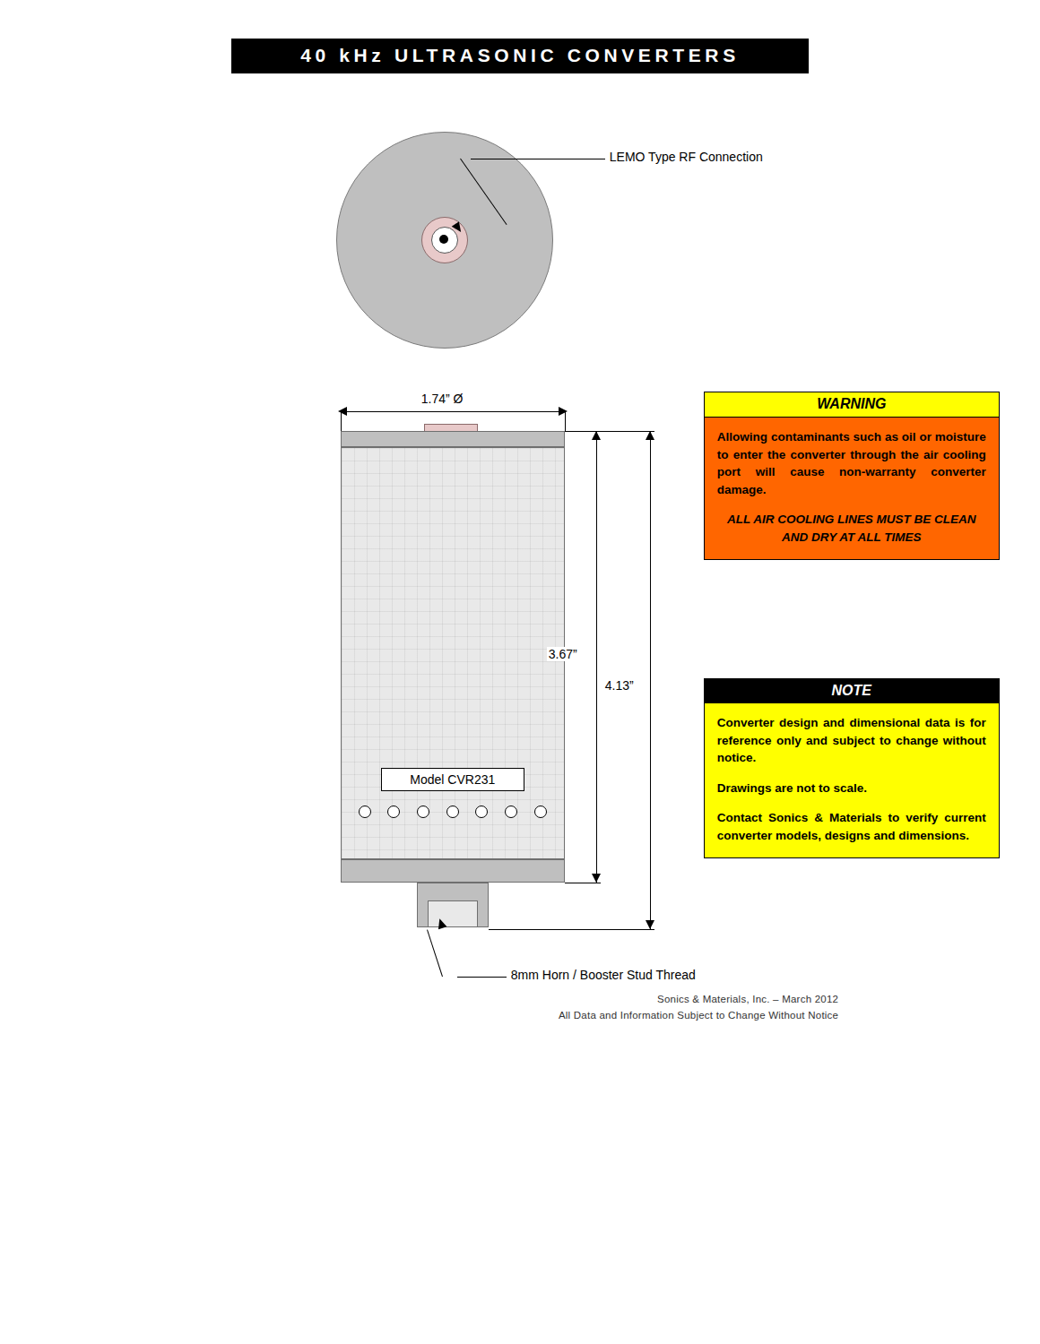40 kHz ULTRASONIC CONVERTERS
LEMO Type RF Connection
1.74” Ø
Model CVR231
3.67”
4.13”
8mm Horn / Booster Stud Thread
WARNING
Allowing contaminants such as oil or moisture to enter the converter through the air cooling port will cause non-warranty converter damage.
ALL AIR COOLING LINES MUST BE CLEAN AND DRY AT ALL TIMES
NOTE
Converter design and dimensional data is for reference only and subject to change without notice.
Drawings are not to scale.
Contact Sonics & Materials to verify current converter models, designs and dimensions.
Sonics & Materials, Inc. – March 2012
All Data and Information Subject to Change Without Notice